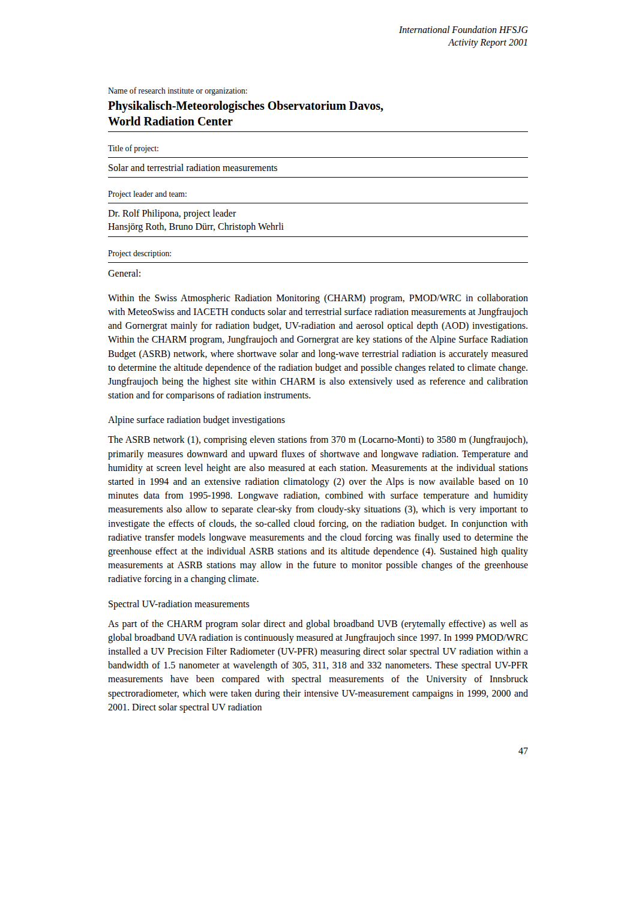International Foundation HFSJG
Activity Report 2001
Name of research institute or organization:
Physikalisch-Meteorologisches Observatorium Davos,
World Radiation Center
Title of project:
Solar and terrestrial radiation measurements
Project leader and team:
Dr. Rolf Philipona, project leader
Hansjörg Roth, Bruno Dürr, Christoph Wehrli
Project description:
General:
Within the Swiss Atmospheric Radiation Monitoring (CHARM) program, PMOD/WRC in collaboration with MeteoSwiss and IACETH conducts solar and terrestrial surface radiation measurements at Jungfraujoch and Gornergrat mainly for radiation budget, UV-radiation and aerosol optical depth (AOD) investigations. Within the CHARM program, Jungfraujoch and Gornergrat are key stations of the Alpine Surface Radiation Budget (ASRB) network, where shortwave solar and long-wave terrestrial radiation is accurately measured to determine the altitude dependence of the radiation budget and possible changes related to climate change. Jungfraujoch being the highest site within CHARM is also extensively used as reference and calibration station and for comparisons of radiation instruments.
Alpine surface radiation budget investigations
The ASRB network (1), comprising eleven stations from 370 m (Locarno-Monti) to 3580 m (Jungfraujoch), primarily measures downward and upward fluxes of shortwave and longwave radiation. Temperature and humidity at screen level height are also measured at each station. Measurements at the individual stations started in 1994 and an extensive radiation climatology (2) over the Alps is now available based on 10 minutes data from 1995-1998. Longwave radiation, combined with surface temperature and humidity measurements also allow to separate clear-sky from cloudy-sky situations (3), which is very important to investigate the effects of clouds, the so-called cloud forcing, on the radiation budget. In conjunction with radiative transfer models longwave measurements and the cloud forcing was finally used to determine the greenhouse effect at the individual ASRB stations and its altitude dependence (4). Sustained high quality measurements at ASRB stations may allow in the future to monitor possible changes of the greenhouse radiative forcing in a changing climate.
Spectral UV-radiation measurements
As part of the CHARM program solar direct and global broadband UVB (erytemally effective) as well as global broadband UVA radiation is continuously measured at Jungfraujoch since 1997. In 1999 PMOD/WRC installed a UV Precision Filter Radiometer (UV-PFR) measuring direct solar spectral UV radiation within a bandwidth of 1.5 nanometer at wavelength of 305, 311, 318 and 332 nanometers. These spectral UV-PFR measurements have been compared with spectral measurements of the University of Innsbruck spectroradiometer, which were taken during their intensive UV-measurement campaigns in 1999, 2000 and 2001. Direct solar spectral UV radiation
47